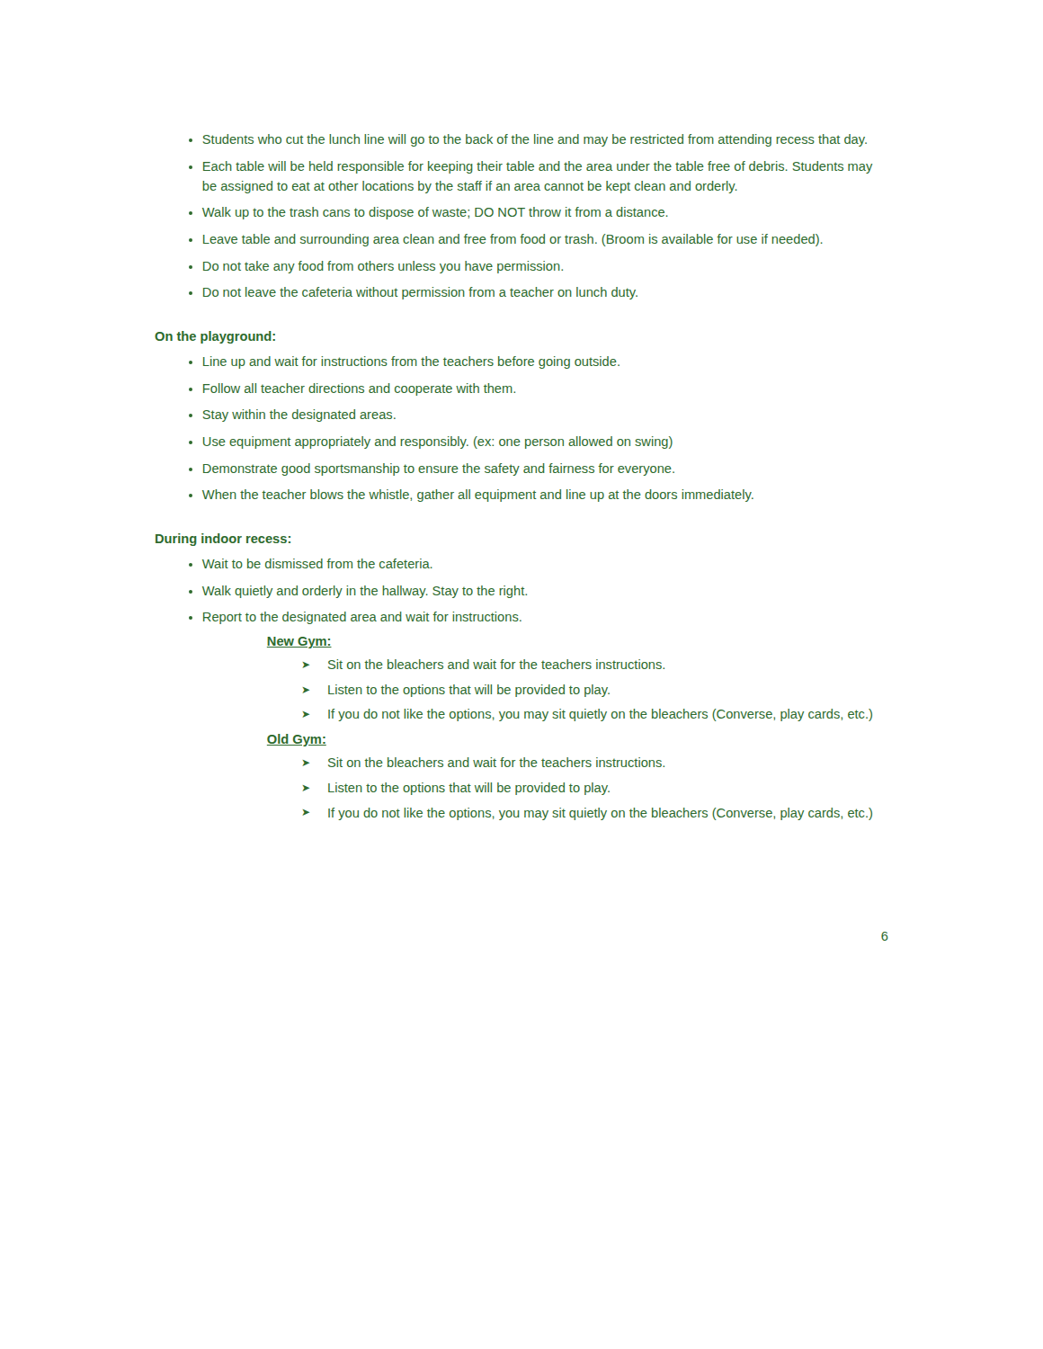Students who cut the lunch line will go to the back of the line and may be restricted from attending recess that day.
Each table will be held responsible for keeping their table and the area under the table free of debris. Students may be assigned to eat at other locations by the staff if an area cannot be kept clean and orderly.
Walk up to the trash cans to dispose of waste; DO NOT throw it from a distance.
Leave table and surrounding area clean and free from food or trash. (Broom is available for use if needed).
Do not take any food from others unless you have permission.
Do not leave the cafeteria without permission from a teacher on lunch duty.
On the playground:
Line up and wait for instructions from the teachers before going outside.
Follow all teacher directions and cooperate with them.
Stay within the designated areas.
Use equipment appropriately and responsibly. (ex: one person allowed on swing)
Demonstrate good sportsmanship to ensure the safety and fairness for everyone.
When the teacher blows the whistle, gather all equipment and line up at the doors immediately.
During indoor recess:
Wait to be dismissed from the cafeteria.
Walk quietly and orderly in the hallway. Stay to the right.
Report to the designated area and wait for instructions.
New Gym:
Sit on the bleachers and wait for the teachers instructions.
Listen to the options that will be provided to play.
If you do not like the options, you may sit quietly on the bleachers (Converse, play cards, etc.)
Old Gym:
Sit on the bleachers and wait for the teachers instructions.
Listen to the options that will be provided to play.
If you do not like the options, you may sit quietly on the bleachers (Converse, play cards, etc.)
6